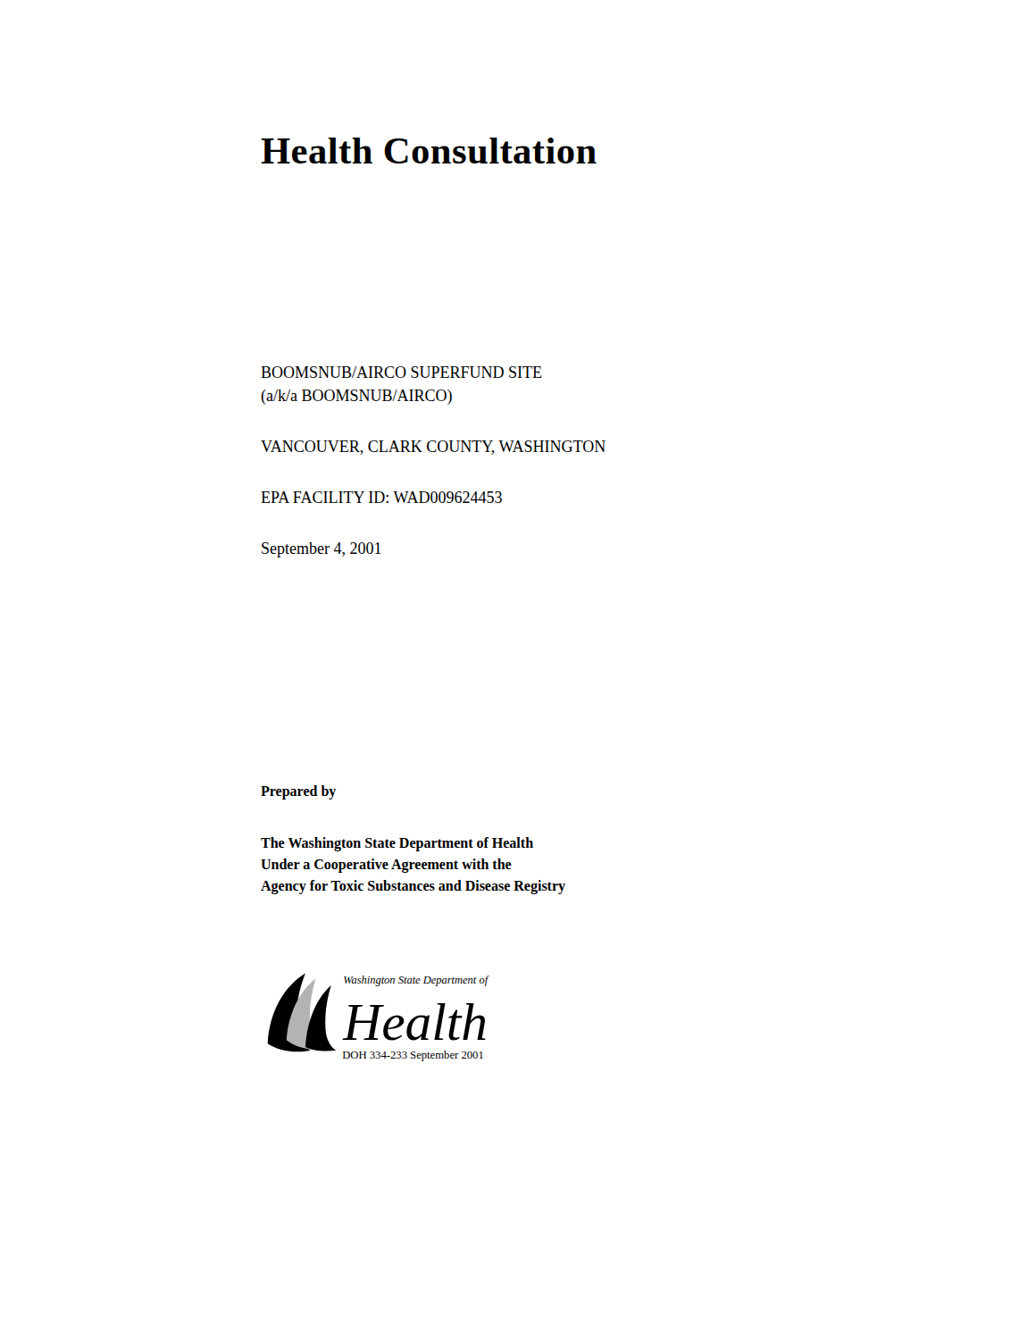Health Consultation
BOOMSNUB/AIRCO SUPERFUND SITE
(a/k/a BOOMSNUB/AIRCO)
VANCOUVER, CLARK COUNTY, WASHINGTON
EPA FACILITY ID: WAD009624453
September 4, 2001
Prepared by
The Washington State Department of Health
Under a Cooperative Agreement with the
Agency for Toxic Substances and Disease Registry
Washington State Department of Health DOH 334-233 September 2001